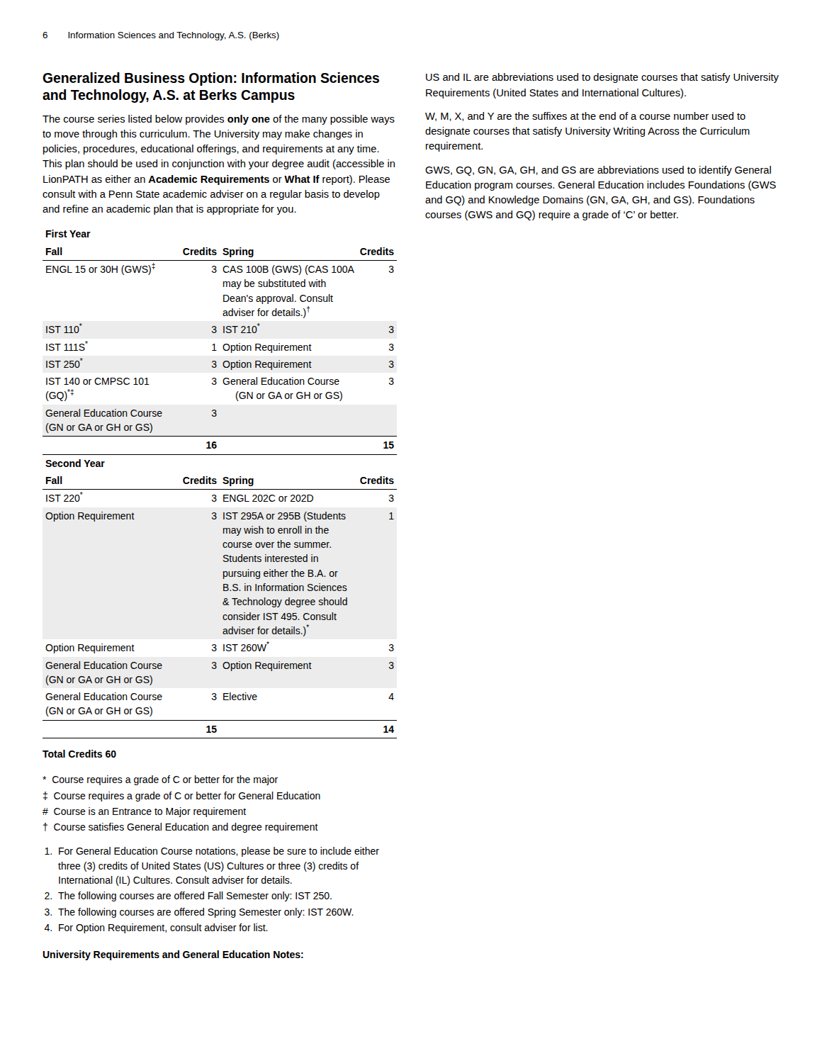6 Information Sciences and Technology, A.S. (Berks)
Generalized Business Option: Information Sciences and Technology, A.S. at Berks Campus
The course series listed below provides only one of the many possible ways to move through this curriculum. The University may make changes in policies, procedures, educational offerings, and requirements at any time. This plan should be used in conjunction with your degree audit (accessible in LionPATH as either an Academic Requirements or What If report). Please consult with a Penn State academic adviser on a regular basis to develop and refine an academic plan that is appropriate for you.
| First Year |
| Fall | Credits | Spring | Credits |
| ENGL 15 or 30H (GWS) ‡ | 3 | CAS 100B (GWS) (CAS 100A may be substituted with Dean's approval. Consult adviser for details.) † | 3 |
| IST 110 * | 3 | IST 210 * | 3 |
| IST 111S * | 1 | Option Requirement | 3 |
| IST 250 * | 3 | Option Requirement | 3 |
| IST 140 or CMPSC 101 (GQ) *‡ | 3 | General Education Course (GN or GA or GH or GS) | 3 |
| General Education Course (GN or GA or GH or GS) | 3 | | |
| | 16 | | 15 |
| Second Year |
| Fall | Credits | Spring | Credits |
| IST 220 * | 3 | ENGL 202C or 202D | 3 |
| Option Requirement | 3 | IST 295A or 295B (Students may wish to enroll in the course over the summer. Students interested in pursuing either the B.A. or B.S. in Information Sciences & Technology degree should consider IST 495. Consult adviser for details.) * | 1 |
| Option Requirement | 3 | IST 260W * | 3 |
| General Education Course (GN or GA or GH or GS) | 3 | Option Requirement | 3 |
| General Education Course (GN or GA or GH or GS) | 3 | Elective | 4 |
| | 15 | | 14 |
Total Credits 60
* Course requires a grade of C or better for the major
‡ Course requires a grade of C or better for General Education
# Course is an Entrance to Major requirement
† Course satisfies General Education and degree requirement
For General Education Course notations, please be sure to include either three (3) credits of United States (US) Cultures or three (3) credits of International (IL) Cultures. Consult adviser for details.
The following courses are offered Fall Semester only: IST 250.
The following courses are offered Spring Semester only: IST 260W.
For Option Requirement, consult adviser for list.
University Requirements and General Education Notes:
US and IL are abbreviations used to designate courses that satisfy University Requirements (United States and International Cultures).
W, M, X, and Y are the suffixes at the end of a course number used to designate courses that satisfy University Writing Across the Curriculum requirement.
GWS, GQ, GN, GA, GH, and GS are abbreviations used to identify General Education program courses. General Education includes Foundations (GWS and GQ) and Knowledge Domains (GN, GA, GH, and GS). Foundations courses (GWS and GQ) require a grade of ‘C’ or better.